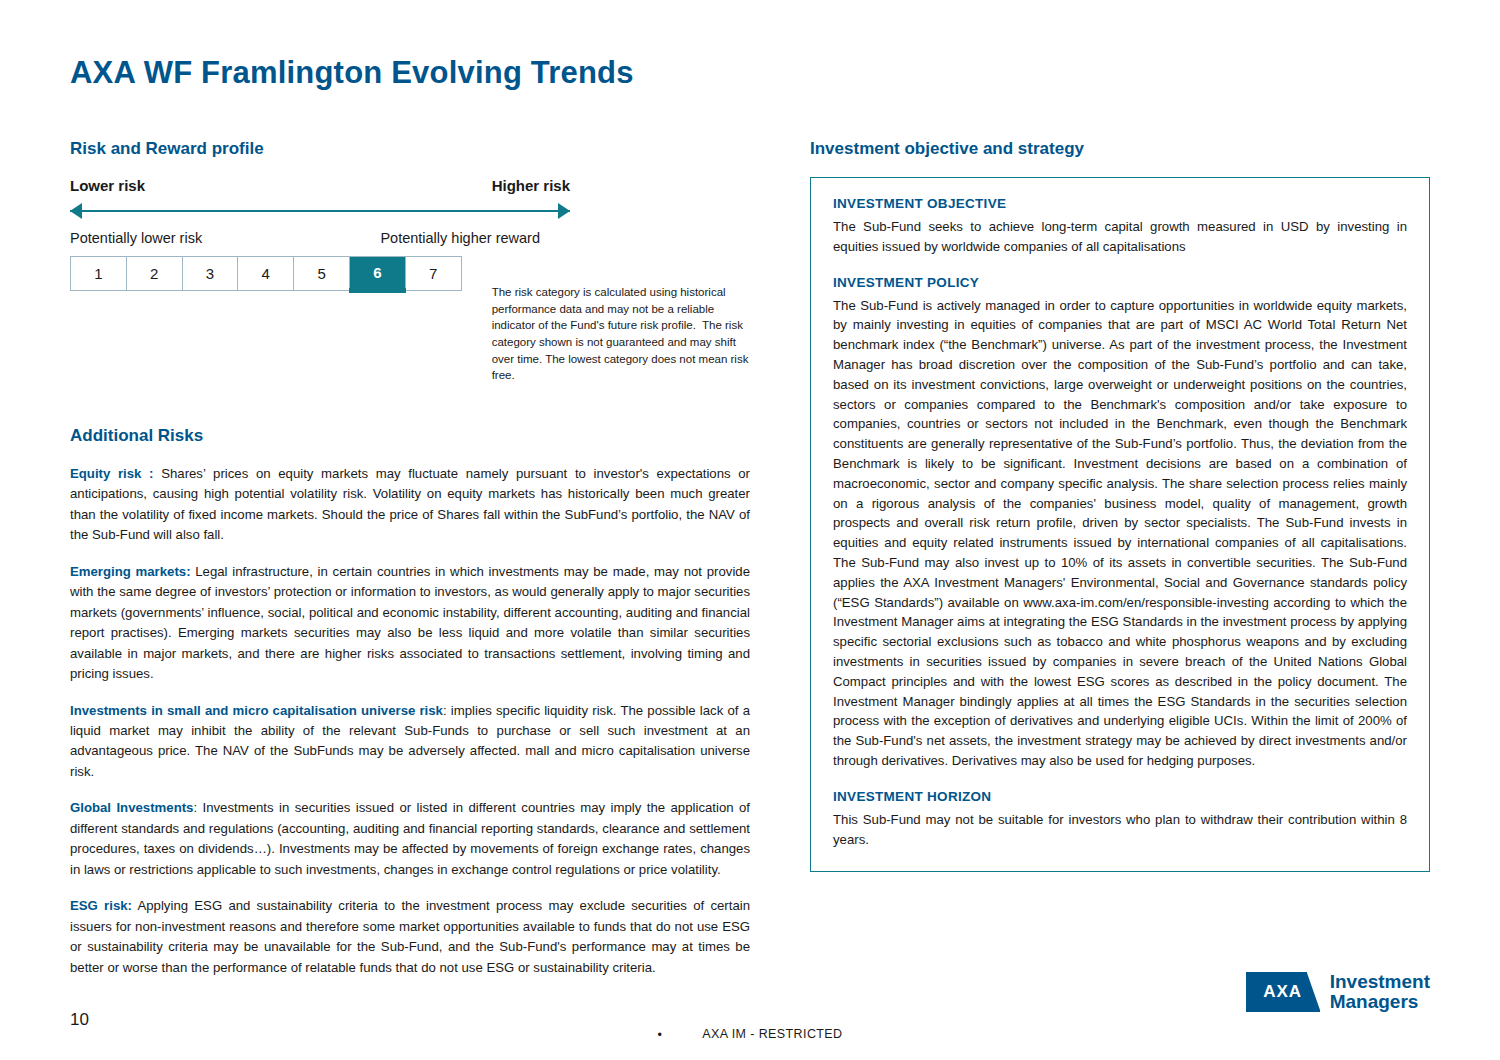AXA WF Framlington Evolving Trends
Risk and Reward profile
Lower risk Higher risk
Potentially lower risk Potentially higher reward
| 1 | 2 | 3 | 4 | 5 | 6 | 7 |
The risk category is calculated using historical performance data and may not be a reliable indicator of the Fund's future risk profile. The risk category shown is not guaranteed and may shift over time. The lowest category does not mean risk free.
Additional Risks
Equity risk : Shares’ prices on equity markets may fluctuate namely pursuant to investor's expectations or anticipations, causing high potential volatility risk. Volatility on equity markets has historically been much greater than the volatility of fixed income markets. Should the price of Shares fall within the SubFund’s portfolio, the NAV of the Sub-Fund will also fall.
Emerging markets: Legal infrastructure, in certain countries in which investments may be made, may not provide with the same degree of investors’ protection or information to investors, as would generally apply to major securities markets (governments’ influence, social, political and economic instability, different accounting, auditing and financial report practises). Emerging markets securities may also be less liquid and more volatile than similar securities available in major markets, and there are higher risks associated to transactions settlement, involving timing and pricing issues.
Investments in small and micro capitalisation universe risk: implies specific liquidity risk. The possible lack of a liquid market may inhibit the ability of the relevant Sub-Funds to purchase or sell such investment at an advantageous price. The NAV of the SubFunds may be adversely affected. mall and micro capitalisation universe risk.
Global Investments: Investments in securities issued or listed in different countries may imply the application of different standards and regulations (accounting, auditing and financial reporting standards, clearance and settlement procedures, taxes on dividends…). Investments may be affected by movements of foreign exchange rates, changes in laws or restrictions applicable to such investments, changes in exchange control regulations or price volatility.
ESG risk: Applying ESG and sustainability criteria to the investment process may exclude securities of certain issuers for non-investment reasons and therefore some market opportunities available to funds that do not use ESG or sustainability criteria may be unavailable for the Sub-Fund, and the Sub-Fund's performance may at times be better or worse than the performance of relatable funds that do not use ESG or sustainability criteria.
Investment objective and strategy
INVESTMENT OBJECTIVE
The Sub-Fund seeks to achieve long-term capital growth measured in USD by investing in equities issued by worldwide companies of all capitalisations
INVESTMENT POLICY
The Sub-Fund is actively managed in order to capture opportunities in worldwide equity markets, by mainly investing in equities of companies that are part of MSCI AC World Total Return Net benchmark index (“the Benchmark”) universe. As part of the investment process, the Investment Manager has broad discretion over the composition of the Sub-Fund’s portfolio and can take, based on its investment convictions, large overweight or underweight positions on the countries, sectors or companies compared to the Benchmark's composition and/or take exposure to companies, countries or sectors not included in the Benchmark, even though the Benchmark constituents are generally representative of the Sub-Fund’s portfolio. Thus, the deviation from the Benchmark is likely to be significant. Investment decisions are based on a combination of macroeconomic, sector and company specific analysis. The share selection process relies mainly on a rigorous analysis of the companies' business model, quality of management, growth prospects and overall risk return profile, driven by sector specialists. The Sub-Fund invests in equities and equity related instruments issued by international companies of all capitalisations. The Sub-Fund may also invest up to 10% of its assets in convertible securities. The Sub-Fund applies the AXA Investment Managers' Environmental, Social and Governance standards policy (“ESG Standards”) available on www.axa-im.com/en/responsible-investing according to which the Investment Manager aims at integrating the ESG Standards in the investment process by applying specific sectorial exclusions such as tobacco and white phosphorus weapons and by excluding investments in securities issued by companies in severe breach of the United Nations Global Compact principles and with the lowest ESG scores as described in the policy document. The Investment Manager bindingly applies at all times the ESG Standards in the securities selection process with the exception of derivatives and underlying eligible UCIs. Within the limit of 200% of the Sub-Fund's net assets, the investment strategy may be achieved by direct investments and/or through derivatives. Derivatives may also be used for hedging purposes.
INVESTMENT HORIZON
This Sub-Fund may not be suitable for investors who plan to withdraw their contribution within 8 years.
10
•AXA IM - RESTRICTED
AXA
InvestmentManagers